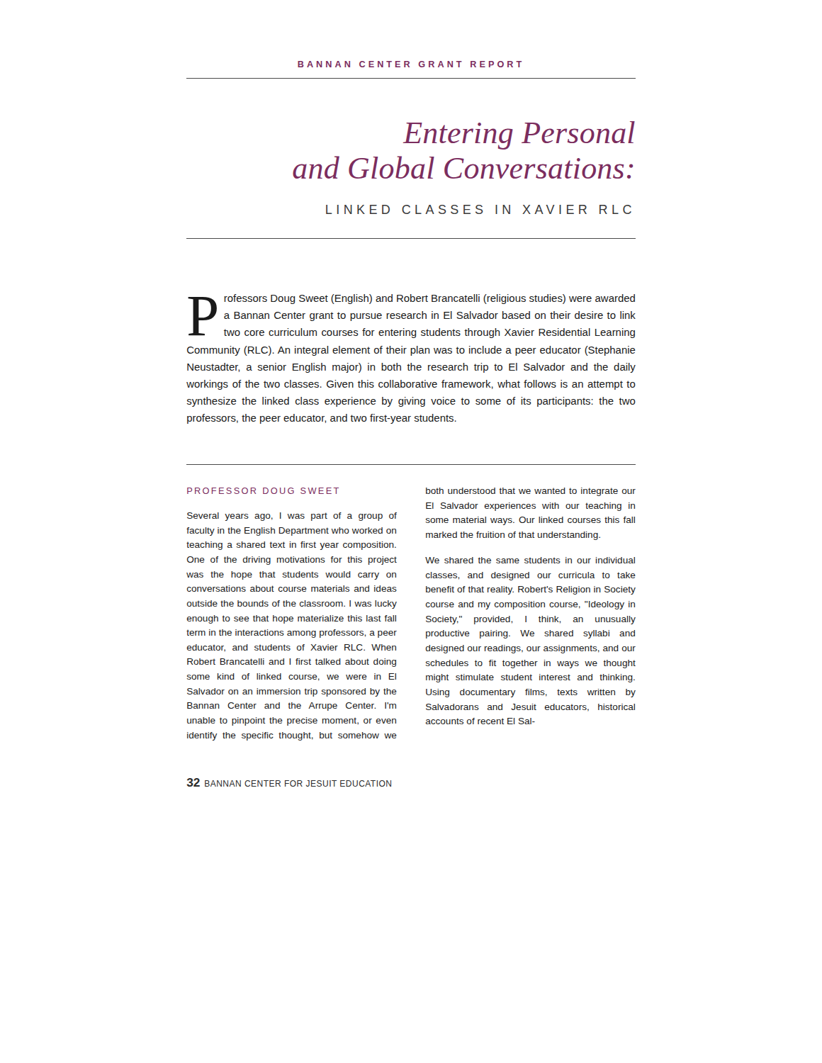Bannan Center Grant Report
Entering Personal
and Global Conversations:
Linked Classes in Xavier RLC
Professors Doug Sweet (English) and Robert Brancatelli (religious studies) were awarded a Bannan Center grant to pursue research in El Salvador based on their desire to link two core curriculum courses for entering students through Xavier Residential Learning Community (RLC). An integral element of their plan was to include a peer educator (Stephanie Neustadter, a senior English major) in both the research trip to El Salvador and the daily workings of the two classes. Given this collaborative framework, what follows is an attempt to synthesize the linked class experience by giving voice to some of its participants: the two professors, the peer educator, and two first-year students.
Professor Doug Sweet
Several years ago, I was part of a group of faculty in the English Department who worked on teaching a shared text in first year composition. One of the driving motivations for this project was the hope that students would carry on conversations about course materials and ideas outside the bounds of the classroom. I was lucky enough to see that hope materialize this last fall term in the interactions among professors, a peer educator, and students of Xavier RLC. When Robert Brancatelli and I first talked about doing some kind of linked course, we were in El Salvador on an immersion trip sponsored by the Bannan Center and the Arrupe Center. I'm unable to pinpoint the precise moment, or even identify the specific thought, but somehow we both understood that we wanted to integrate our El Salvador experiences with our teaching in some material ways. Our linked courses this fall marked the fruition of that understanding.
We shared the same students in our individual classes, and designed our curricula to take benefit of that reality. Robert's Religion in Society course and my composition course, "Ideology in Society," provided, I think, an unusually productive pairing. We shared syllabi and designed our readings, our assignments, and our schedules to fit together in ways we thought might stimulate student interest and thinking. Using documentary films, texts written by Salvadorans and Jesuit educators, historical accounts of recent El Sal-
32 Bannan Center for Jesuit Education